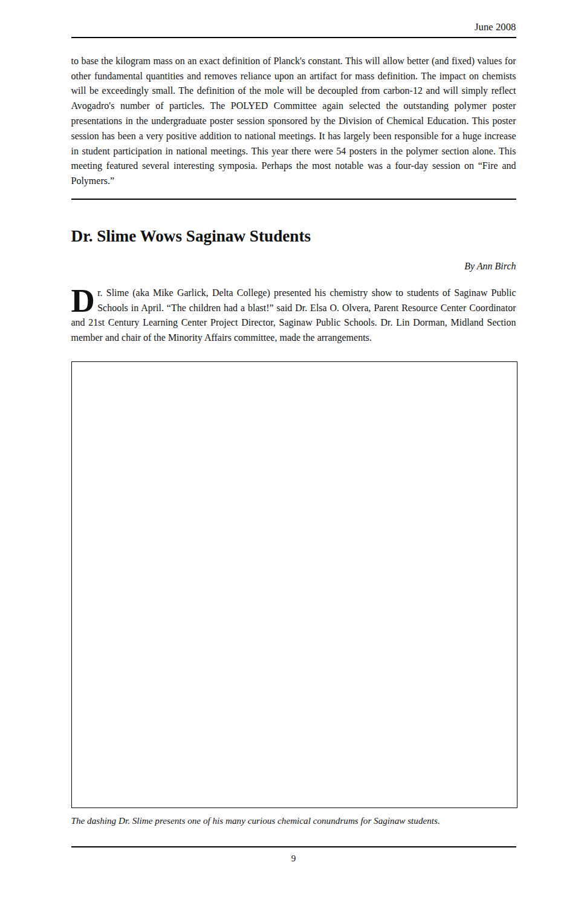June 2008
to base the kilogram mass on an exact definition of Planck's constant. This will allow better (and fixed) values for other fundamental quantities and removes reliance upon an artifact for mass definition. The impact on chemists will be exceedingly small. The definition of the mole will be decoupled from carbon-12 and will simply reflect Avogadro's number of particles. The POLYED Committee again selected the outstanding polymer poster presentations in the undergraduate poster session sponsored by the Division of Chemical Education. This poster session has been a very positive addition to national meetings. It has largely been responsible for a huge increase in student participation in national meetings. This year there were 54 posters in the polymer section alone. This meeting featured several interesting symposia. Perhaps the most notable was a four-day session on “Fire and Polymers.”
Dr. Slime Wows Saginaw Students
By Ann Birch
Dr. Slime (aka Mike Garlick, Delta College) presented his chemistry show to students of Saginaw Public Schools in April. “The children had a blast!” said Dr. Elsa O. Olvera, Parent Resource Center Coordinator and 21st Century Learning Center Project Director, Saginaw Public Schools. Dr. Lin Dorman, Midland Section member and chair of the Minority Affairs committee, made the arrangements.
The dashing Dr. Slime presents one of his many curious chemical conundrums for Saginaw students.
9